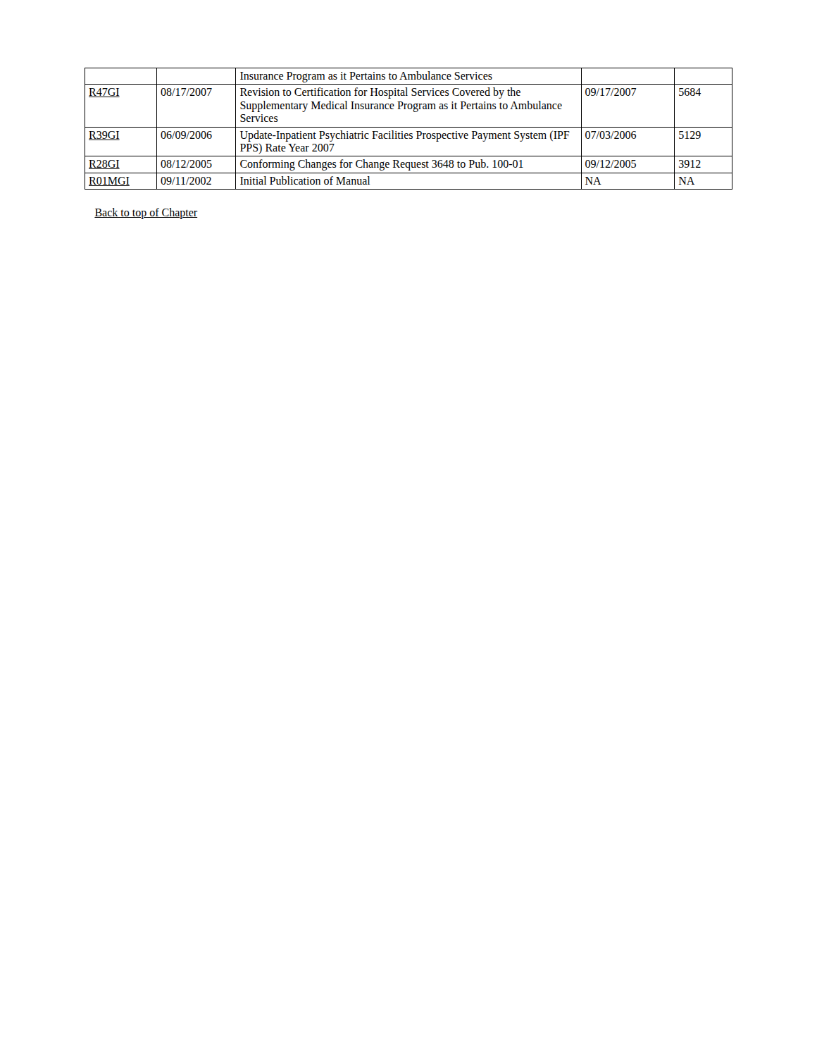| | | Insurance Program as it Pertains to Ambulance Services | | |
| R47GI | 08/17/2007 | Revision to Certification for Hospital Services Covered by the Supplementary Medical Insurance Program as it Pertains to Ambulance Services | 09/17/2007 | 5684 |
| R39GI | 06/09/2006 | Update-Inpatient Psychiatric Facilities Prospective Payment System (IPF PPS) Rate Year 2007 | 07/03/2006 | 5129 |
| R28GI | 08/12/2005 | Conforming Changes for Change Request 3648 to Pub. 100-01 | 09/12/2005 | 3912 |
| R01MGI | 09/11/2002 | Initial Publication of Manual | NA | NA |
Back to top of Chapter